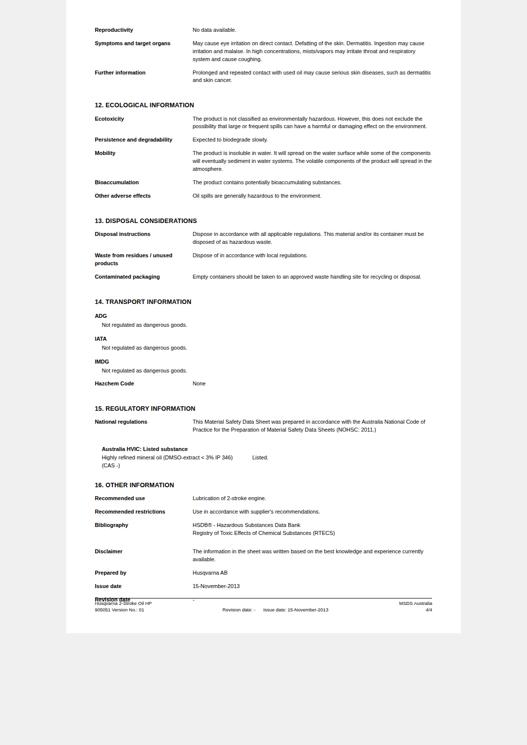| Reproductivity | No data available. |
| Symptoms and target organs | May cause eye irritation on direct contact. Defatting of the skin. Dermatitis. Ingestion may cause irritation and malaise. In high concentrations, mists/vapors may irritate throat and respiratory system and cause coughing. |
| Further information | Prolonged and repeated contact with used oil may cause serious skin diseases, such as dermatitis and skin cancer. |
12. ECOLOGICAL INFORMATION
| Ecotoxicity | The product is not classified as environmentally hazardous. However, this does not exclude the possibility that large or frequent spills can have a harmful or damaging effect on the environment. |
| Persistence and degradability | Expected to biodegrade slowly. |
| Mobility | The product is insoluble in water. It will spread on the water surface while some of the components will eventually sediment in water systems. The volatile components of the product will spread in the atmosphere. |
| Bioaccumulation | The product contains potentially bioaccumulating substances. |
| Other adverse effects | Oil spills are generally hazardous to the environment. |
13. DISPOSAL CONSIDERATIONS
| Disposal instructions | Dispose in accordance with all applicable regulations. This material and/or its container must be disposed of as hazardous waste. |
| Waste from residues / unused products | Dispose of in accordance with local regulations. |
| Contaminated packaging | Empty containers should be taken to an approved waste handling site for recycling or disposal. |
14. TRANSPORT INFORMATION
ADG
Not regulated as dangerous goods.
IATA
Not regulated as dangerous goods.
IMDG
Not regulated as dangerous goods.
| Hazchem Code | None |
15. REGULATORY INFORMATION
| National regulations | This Material Safety Data Sheet was prepared in accordance with the Australia National Code of Practice for the Preparation of Material Safety Data Sheets (NOHSC: 2011.) |
Australia HVIC: Listed substance
Highly refined mineral oil (DMSO-extract < 3% IP 346)
(CAS -)
Listed.
16. OTHER INFORMATION
| Recommended use | Lubrication of 2-stroke engine. |
| Recommended restrictions | Use in accordance with supplier's recommendations. |
| Bibliography | HSDB® - Hazardous Substances Data Bank Registry of Toxic Effects of Chemical Substances (RTECS) |
| Disclaimer | The information in the sheet was written based on the best knowledge and experience currently available. |
| Prepared by | Husqvarna AB |
| Issue date | 15-November-2013 |
| Revision date | - |
Husqvarna 2-Stroke Oil HP
905051 Version No.: 01
Revision date: - Issue date: 15-November-2013
MSDS Australia
4/4